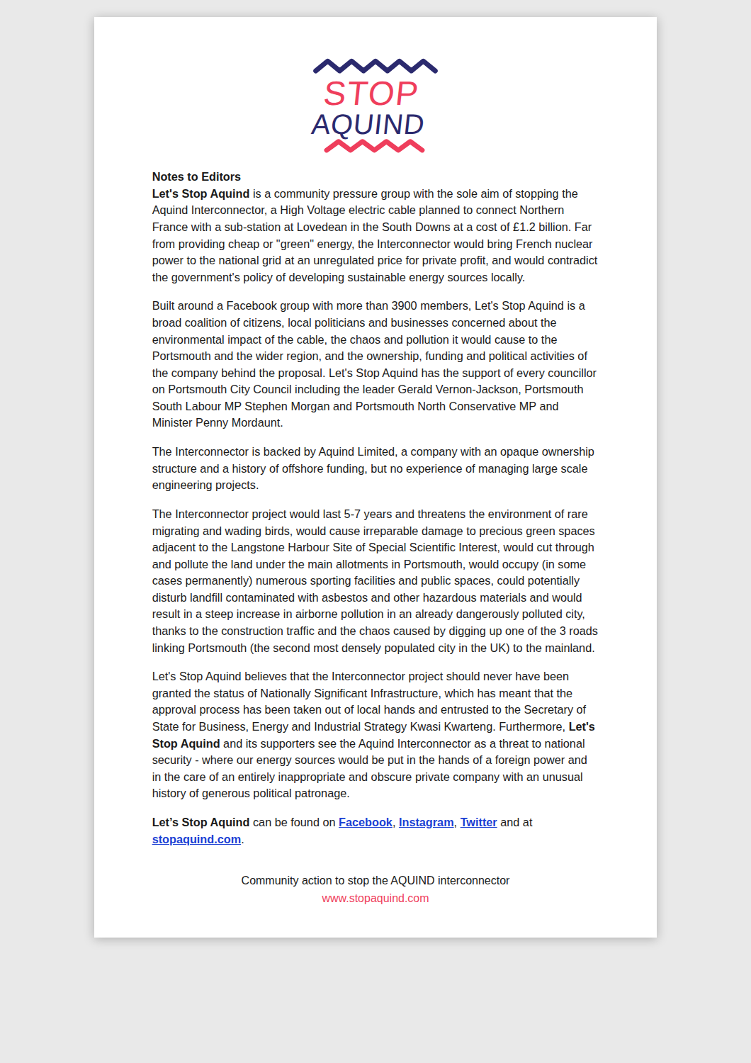Stop Aquind logo STOP AQUIND
Notes to Editors
Let's Stop Aquind is a community pressure group with the sole aim of stopping the Aquind Interconnector, a High Voltage electric cable planned to connect Northern France with a sub-station at Lovedean in the South Downs at a cost of £1.2 billion. Far from providing cheap or "green" energy, the Interconnector would bring French nuclear power to the national grid at an unregulated price for private profit, and would contradict the government's policy of developing sustainable energy sources locally.
Built around a Facebook group with more than 3900 members, Let's Stop Aquind is a broad coalition of citizens, local politicians and businesses concerned about the environmental impact of the cable, the chaos and pollution it would cause to the Portsmouth and the wider region, and the ownership, funding and political activities of the company behind the proposal. Let's Stop Aquind has the support of every councillor on Portsmouth City Council including the leader Gerald Vernon-Jackson, Portsmouth South Labour MP Stephen Morgan and Portsmouth North Conservative MP and Minister Penny Mordaunt.
The Interconnector is backed by Aquind Limited, a company with an opaque ownership structure and a history of offshore funding, but no experience of managing large scale engineering projects.
The Interconnector project would last 5-7 years and threatens the environment of rare migrating and wading birds, would cause irreparable damage to precious green spaces adjacent to the Langstone Harbour Site of Special Scientific Interest, would cut through and pollute the land under the main allotments in Portsmouth, would occupy (in some cases permanently) numerous sporting facilities and public spaces, could potentially disturb landfill contaminated with asbestos and other hazardous materials and would result in a steep increase in airborne pollution in an already dangerously polluted city, thanks to the construction traffic and the chaos caused by digging up one of the 3 roads linking Portsmouth (the second most densely populated city in the UK) to the mainland.
Let's Stop Aquind believes that the Interconnector project should never have been granted the status of Nationally Significant Infrastructure, which has meant that the approval process has been taken out of local hands and entrusted to the Secretary of State for Business, Energy and Industrial Strategy Kwasi Kwarteng. Furthermore, Let's Stop Aquind and its supporters see the Aquind Interconnector as a threat to national security - where our energy sources would be put in the hands of a foreign power and in the care of an entirely inappropriate and obscure private company with an unusual history of generous political patronage.
Let’s Stop Aquind can be found on Facebook, Instagram, Twitter and at stopaquind.com.
Community action to stop the AQUIND interconnector
www.stopaquind.com